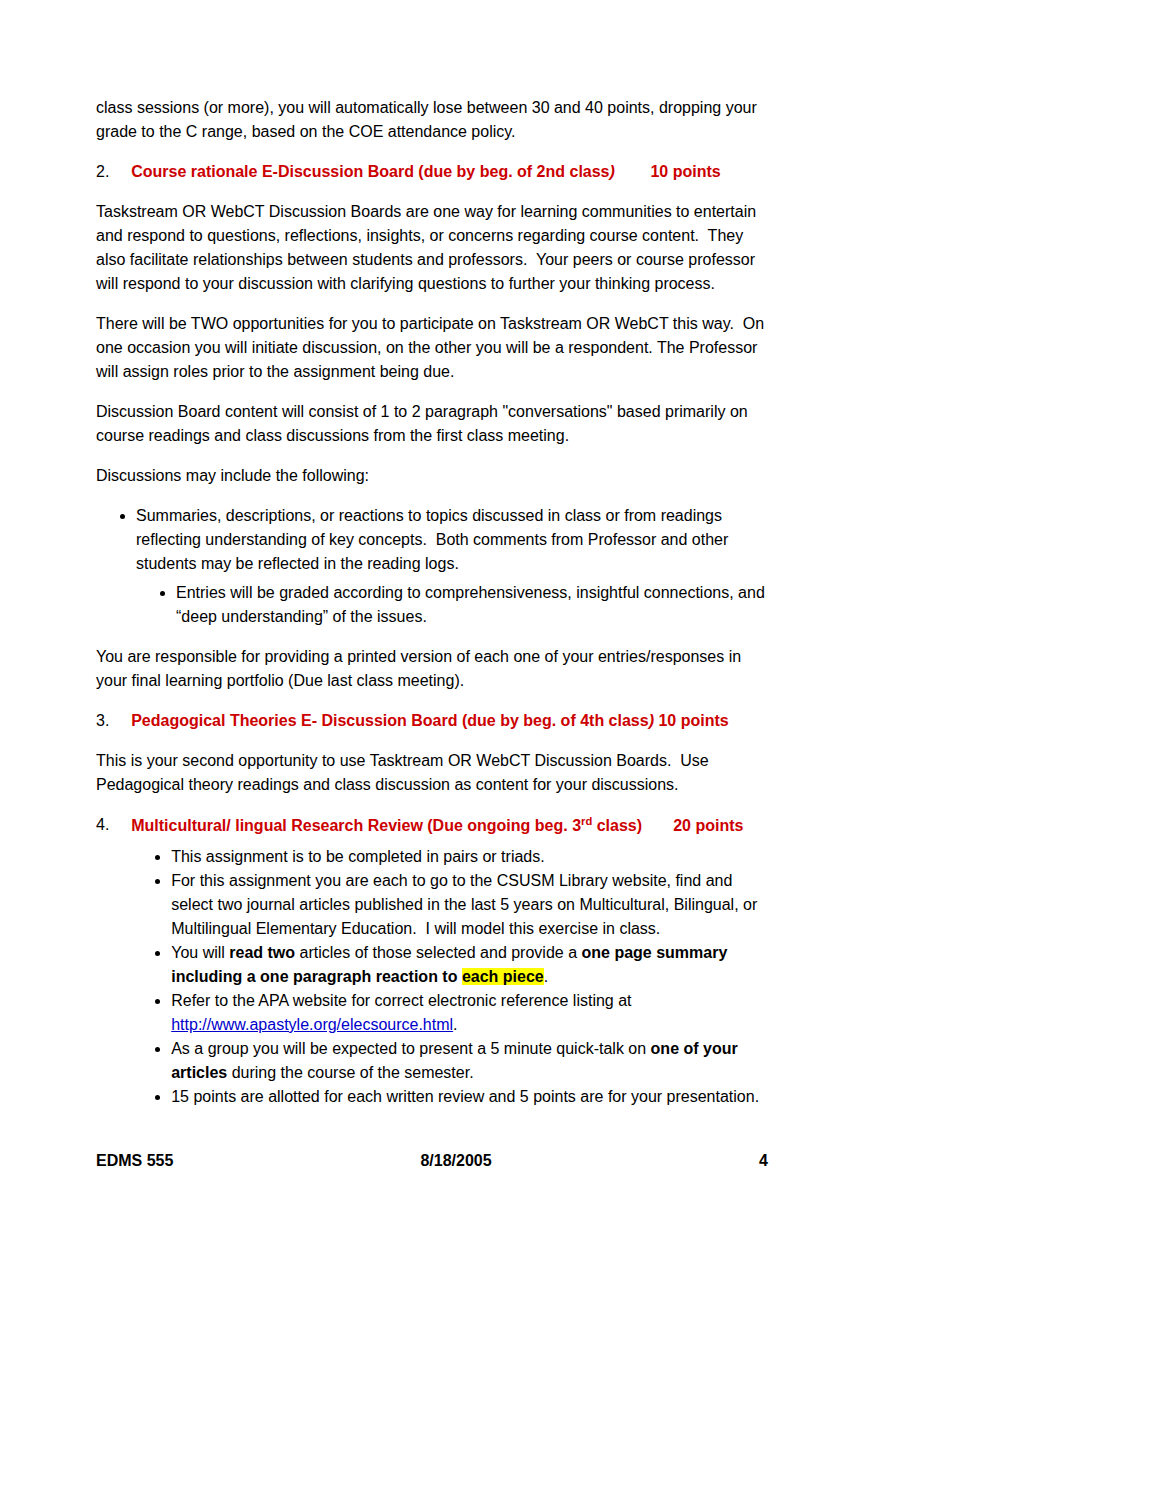class sessions (or more), you will automatically lose between 30 and 40 points, dropping your grade to the C range, based on the COE attendance policy.
2. Course rationale E-Discussion Board (due by beg. of 2nd class) 10 points
Taskstream OR WebCT Discussion Boards are one way for learning communities to entertain and respond to questions, reflections, insights, or concerns regarding course content. They also facilitate relationships between students and professors. Your peers or course professor will respond to your discussion with clarifying questions to further your thinking process.
There will be TWO opportunities for you to participate on Taskstream OR WebCT this way. On one occasion you will initiate discussion, on the other you will be a respondent. The Professor will assign roles prior to the assignment being due.
Discussion Board content will consist of 1 to 2 paragraph "conversations" based primarily on course readings and class discussions from the first class meeting.
Discussions may include the following:
Summaries, descriptions, or reactions to topics discussed in class or from readings reflecting understanding of key concepts. Both comments from Professor and other students may be reflected in the reading logs.
Entries will be graded according to comprehensiveness, insightful connections, and “deep understanding” of the issues.
You are responsible for providing a printed version of each one of your entries/responses in your final learning portfolio (Due last class meeting).
3. Pedagogical Theories E- Discussion Board (due by beg. of 4th class) 10 points
This is your second opportunity to use Tasktream OR WebCT Discussion Boards. Use Pedagogical theory readings and class discussion as content for your discussions.
4. Multicultural/ lingual Research Review (Due ongoing beg. 3rd class) 20 points
This assignment is to be completed in pairs or triads.
For this assignment you are each to go to the CSUSM Library website, find and select two journal articles published in the last 5 years on Multicultural, Bilingual, or Multilingual Elementary Education. I will model this exercise in class.
You will read two articles of those selected and provide a one page summary including a one paragraph reaction to each piece.
Refer to the APA website for correct electronic reference listing at http://www.apastyle.org/elecsource.html.
As a group you will be expected to present a 5 minute quick-talk on one of your articles during the course of the semester.
15 points are allotted for each written review and 5 points are for your presentation.
EDMS 555 8/18/2005 4